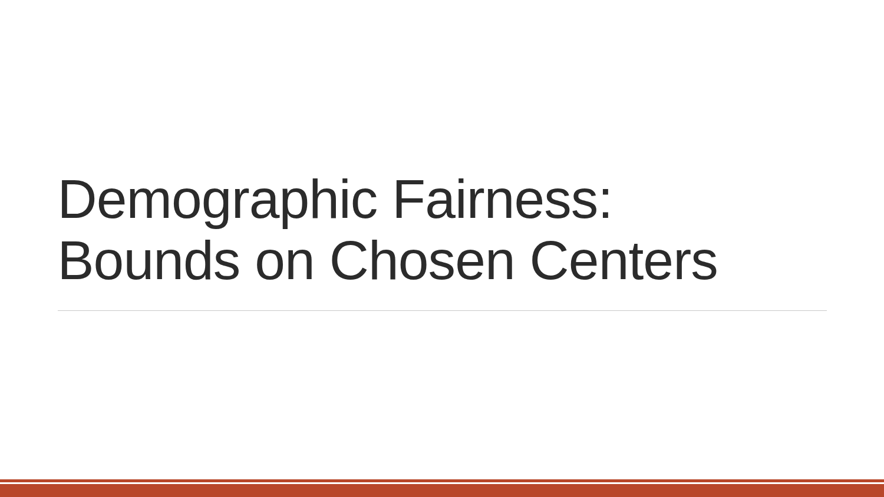Demographic Fairness:
Bounds on Chosen Centers